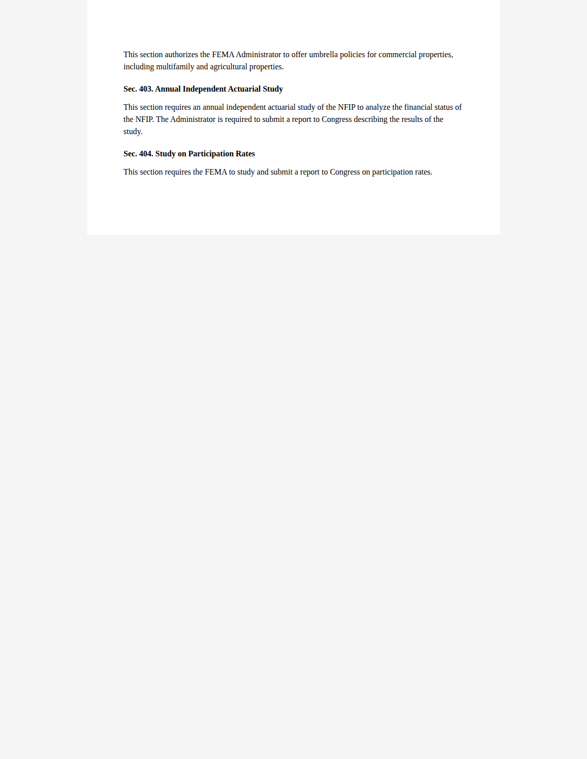This section authorizes the FEMA Administrator to offer umbrella policies for commercial properties, including multifamily and agricultural properties.
Sec. 403. Annual Independent Actuarial Study
This section requires an annual independent actuarial study of the NFIP to analyze the financial status of the NFIP. The Administrator is required to submit a report to Congress describing the results of the study.
Sec. 404. Study on Participation Rates
This section requires the FEMA to study and submit a report to Congress on participation rates.